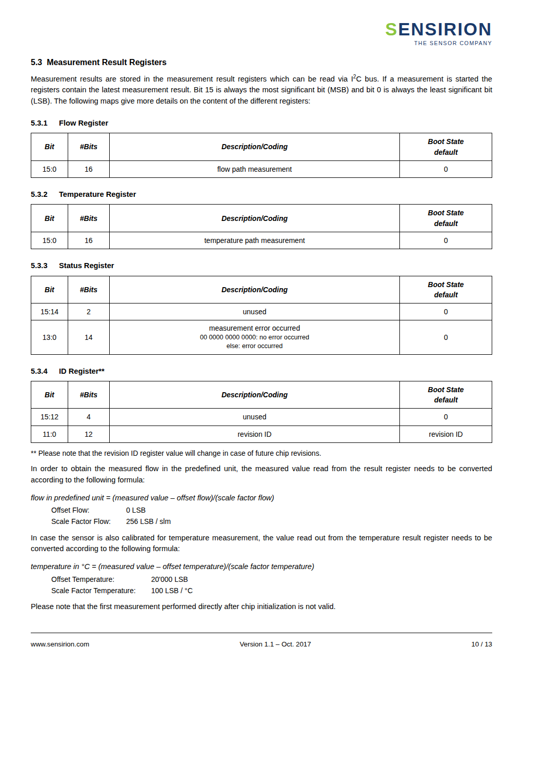SENSIRION
THE SENSOR COMPANY
5.3 Measurement Result Registers
Measurement results are stored in the measurement result registers which can be read via I2C bus. If a measurement is started the registers contain the latest measurement result. Bit 15 is always the most significant bit (MSB) and bit 0 is always the least significant bit (LSB). The following maps give more details on the content of the different registers:
5.3.1 Flow Register
| Bit | #Bits | Description/Coding | Boot State default |
| --- | --- | --- | --- |
| 15:0 | 16 | flow path measurement | 0 |
5.3.2 Temperature Register
| Bit | #Bits | Description/Coding | Boot State default |
| --- | --- | --- | --- |
| 15:0 | 16 | temperature path measurement | 0 |
5.3.3 Status Register
| Bit | #Bits | Description/Coding | Boot State default |
| --- | --- | --- | --- |
| 15:14 | 2 | unused | 0 |
| 13:0 | 14 | measurement error occurred 00 0000 0000 0000: no error occurred else: error occurred | 0 |
5.3.4 ID Register**
| Bit | #Bits | Description/Coding | Boot State default |
| --- | --- | --- | --- |
| 15:12 | 4 | unused | 0 |
| 11:0 | 12 | revision ID | revision ID |
** Please note that the revision ID register value will change in case of future chip revisions.
In order to obtain the measured flow in the predefined unit, the measured value read from the result register needs to be converted according to the following formula:
flow in predefined unit = (measured value – offset flow)/(scale factor flow)
| Offset Flow: | 0 LSB |
| Scale Factor Flow: | 256 LSB / slm |
In case the sensor is also calibrated for temperature measurement, the value read out from the temperature result register needs to be converted according to the following formula:
temperature in °C = (measured value – offset temperature)/(scale factor temperature)
| Offset Temperature: | 20'000 LSB |
| Scale Factor Temperature: | 100 LSB / °C |
Please note that the first measurement performed directly after chip initialization is not valid.
www.sensirion.com
Version 1.1 – Oct. 2017
10 / 13